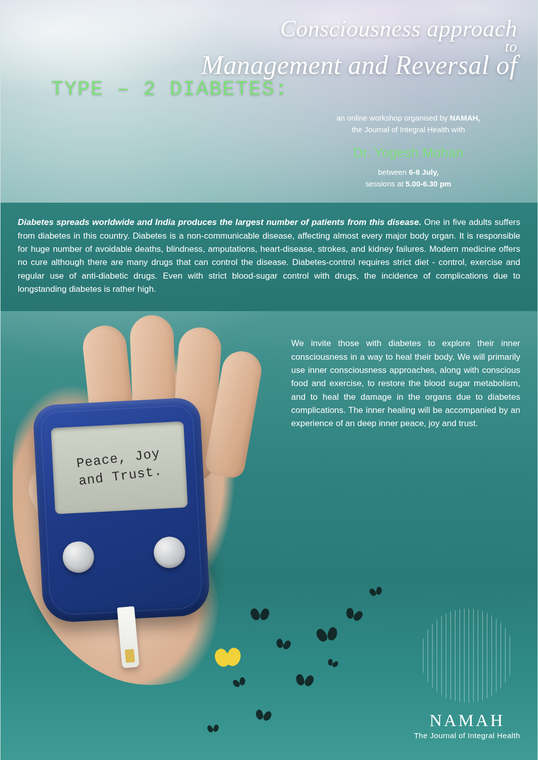Consciousness approach to Management and Reversal of TYPE – 2 DIABETES:
an online workshop organised by NAMAH,
the Journal of Integral Health with
Dr. Yogesh Mohan between 6-8 July,
sessions at 5.00-6.30 pm
Diabetes spreads worldwide and India produces the largest number of patients from this disease. One in five adults suffers from diabetes in this country. Diabetes is a non-communicable disease, affecting almost every major body organ. It is responsible for huge number of avoidable deaths, blindness, amputations, heart-disease, strokes, and kidney failures. Modern medicine offers no cure although there are many drugs that can control the disease. Diabetes-control requires strict diet - control, exercise and regular use of anti-diabetic drugs. Even with strict blood-sugar control with drugs, the incidence of complications due to longstanding diabetes is rather high.
Peace, Joy
and Trust.
We invite those with diabetes to explore their inner consciousness in a way to heal their body. We will primarily use inner consciousness approaches, along with conscious food and exercise, to restore the blood sugar metabolism, and to heal the damage in the organs due to diabetes complications. The inner healing will be accompanied by an experience of an deep inner peace, joy and trust.
NAMAH
The Journal of Integral Health